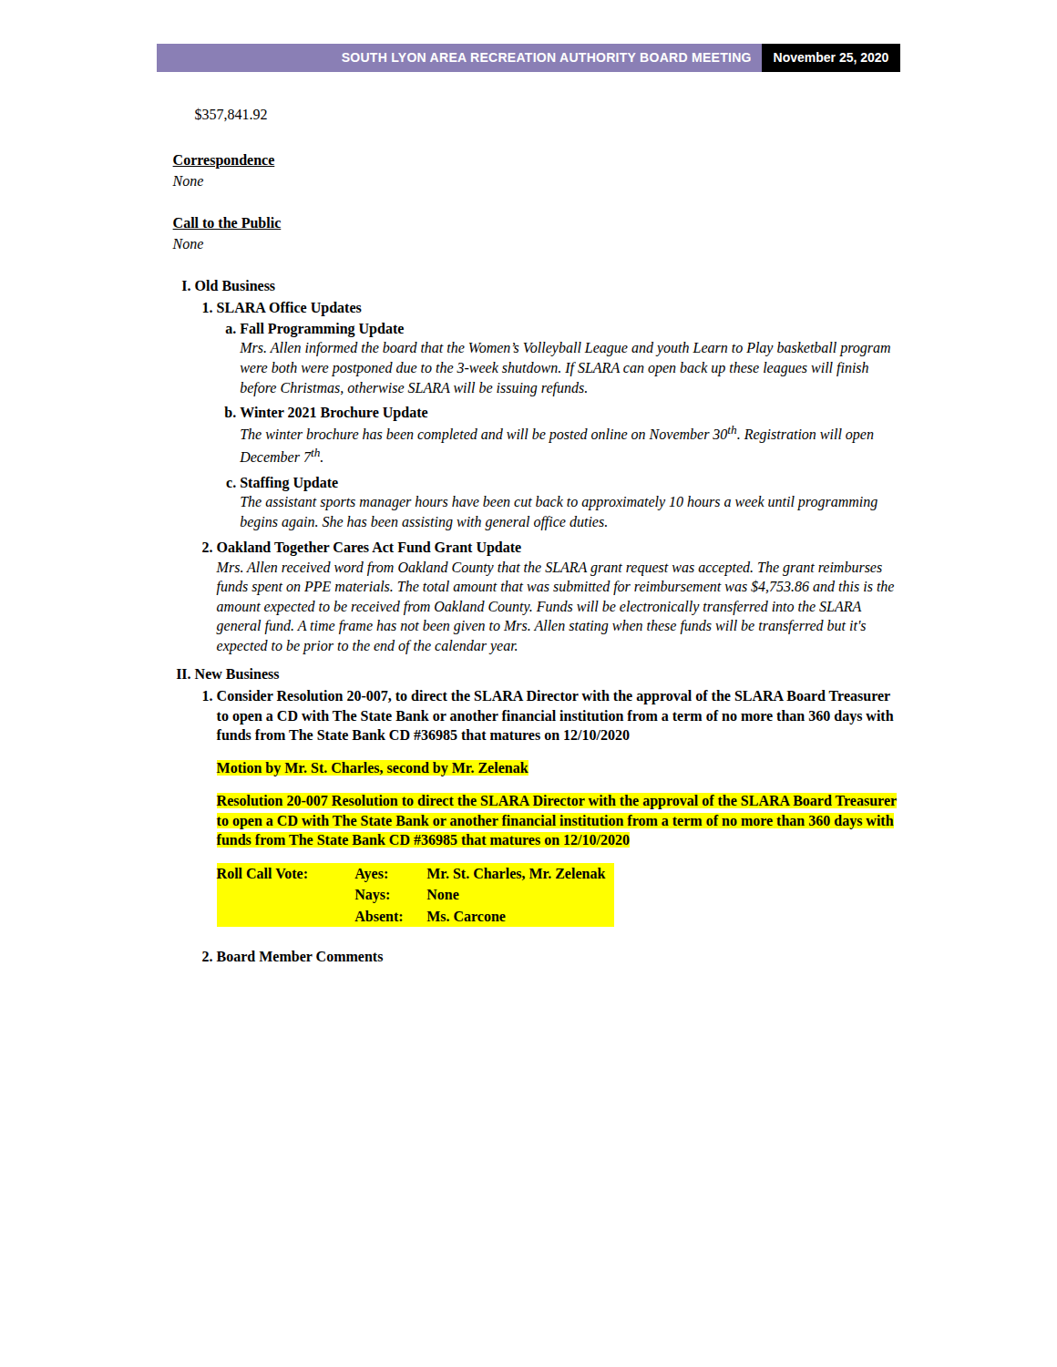SOUTH LYON AREA RECREATION AUTHORITY BOARD MEETING
November 25, 2020
$357,841.92
Correspondence
None
Call to the Public
None
Old Business
SLARA Office Updates
Fall Programming Update
Mrs. Allen informed the board that the Women’s Volleyball League and youth Learn to Play basketball program were both were postponed due to the 3-week shutdown. If SLARA can open back up these leagues will finish before Christmas, otherwise SLARA will be issuing refunds.
Winter 2021 Brochure Update
The winter brochure has been completed and will be posted online on November 30th. Registration will open December 7th.
Staffing Update
The assistant sports manager hours have been cut back to approximately 10 hours a week until programming begins again. She has been assisting with general office duties.
Oakland Together Cares Act Fund Grant Update
Mrs. Allen received word from Oakland County that the SLARA grant request was accepted. The grant reimburses funds spent on PPE materials. The total amount that was submitted for reimbursement was $4,753.86 and this is the amount expected to be received from Oakland County. Funds will be electronically transferred into the SLARA general fund. A time frame has not been given to Mrs. Allen stating when these funds will be transferred but it's expected to be prior to the end of the calendar year.
New Business
Consider Resolution 20-007, to direct the SLARA Director with the approval of the SLARA Board Treasurer to open a CD with The State Bank or another financial institution from a term of no more than 360 days with funds from The State Bank CD #36985 that matures on 12/10/2020
Motion by Mr. St. Charles, second by Mr. Zelenak
Resolution 20-007 Resolution to direct the SLARA Director with the approval of the SLARA Board Treasurer to open a CD with The State Bank or another financial institution from a term of no more than 360 days with funds from The State Bank CD #36985 that matures on 12/10/2020
| Roll Call Vote: | Ayes: | Mr. St. Charles, Mr. Zelenak |
| | Nays: | None |
| | Absent: | Ms. Carcone |
Board Member Comments